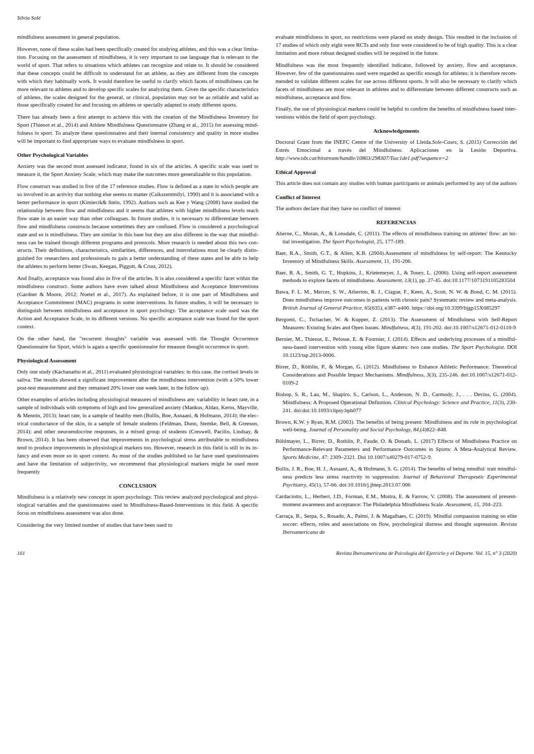Sílvia Solé
mindfulness assessment in general population.
However, none of these scales had been specifically created for studying athletes, and this was a clear limitation. Focusing on the assessment of mindfulness, it is very important to use language that is relevant to the world of sport. That refers to situations which athletes can recognize and relate to. It should be considered that these concepts could be difficult to understand for an athlete, as they are different from the concepts with which they habitually work. It would therefore be useful to clarify which facets of mindfulness can be more relevant to athletes and to develop specific scales for analyzing them. Given the specific characteristics of athletes, the scales designed for the general, or clinical, population may not be as reliable and valid as those specifically created for and focusing on athletes or specially adapted to study different sports.
There has already been a first attempt to achieve this with the creation of the Mindfulness Inventory for Sport (Thienot et al., 2014) and Athlete Mindfulness Questionnaire (Zhang et al., 2015) for assessing mindfulness in sport. To analyze these questionnaires and their internal consistency and quality in more studies will be important to find appropriate ways to evaluate mindfulness in sport.
Other Psychological Variables
Anxiety was the second most assessed indicator, found in six of the articles. A specific scale was used to measure it, the Sport Anxiety Scale, which may make the outcomes more generalizable to this population.
Flow construct was studied in five of the 17 reference studies. Flow is defined as a state in which people are so involved in an activity that nothing else seems to matter (Csikszentmilyi, 1990) and it is associated with a better performance in sport (Kimiecik& Stein, 1992). Authors such as Kee y Wang (2008) have studied the relationship between flow and mindfulness and it seems that athletes with higher mindfulness levels reach flow state in an easier way than other colleagues. In future studies, it is necessary to differentiate between flow and mindfulness constructs because sometimes they are confused. Flow is considered a psychological state and so is mindfulness. They are similar in this base but they are also different in the way that mindfulness can be trained through different programs and protocols. More research is needed about this two constructs. Their definitions, characteristics, similarities, differences, and interrelations must be clearly distinguished for researchers and professionals to gain a better understanding of these states and be able to help the athletes to perform better (Swan, Keegan, Piggott, & Crust, 2012).
And finally, acceptance was found also in five of the articles. It is also considered a specific facet within the mindfulness construct. Some authors have even talked about Mindfulness and Acceptance Interventions (Gardner & Moore, 2012; Noetel et al., 2017). As explained before, it is one part of Mindfulness and Acceptance Commitment (MAC) programs in some interventions. In future studies, it will be necessary to distinguish between mindfulness and acceptance in sport psychology. The acceptance scale used was the Action and Acceptance Scale, in its different versions. No specific acceptance scale was found for the sport context.
On the other hand, the "recurrent thoughts" variable was assessed with the Thought Occurrence Questionnaire for Sport, which is again a specific questionnaire for measure thought occurrence in sport.
Physiological Assessment
Only one study (Kachanathu et al., 2011) evaluated physiological variables; in this case, the cortisol levels in saliva. The results showed a significant improvement after the mindfulness intervention (with a 50% lower post-test measurement and they remained 20% lower one week later, in the follow up).
Other examples of articles including physiological measures of mindfulness are: variability in heart rate, in a sample of individuals with symptoms of high and low generalized anxiety (Mankus, Aldao, Kerns, Mayville, & Mennin, 2013); heart rate, in a sample of healthy men (Bullis, Boe, Asnaani, & Hofmann, 2014); the electrical conductance of the skin, in a sample of female students (Feldman, Dunn, Stemke, Bell, & Greeson, 2014); and other neuroendocrine responses, in a mixed group of students (Creswell, Pacilio, Lindsay, & Brown, 2014). It has been observed that improvements in psychological stress attributable to mindfulness tend to produce improvements in physiological markers too. However, research in this field is still in its infancy and even more so in sport context. As most of the studies published so far have used questionnaires and have the limitation of subjectivity, we recommend that physiological markers might be used more frequently
CONCLUSION
Mindfulness is a relatively new concept in sport psychology. This review analyzed psychological and physiological variables and the questionnaires used in Mindfulness-Based-Interventions in this field. A specific focus on mindfulness assessment was also done.
Considering the very limited number of studies that have been used to
evaluate mindfulness in sport, no restrictions were placed on study design. This resulted in the inclusion of 17 studies of which only eight were RCTs and only four were considered to be of high quality. This is a clear limitation and more robust designed studies will be required in the future.
Mindfulness was the most frequently identified indicator, followed by anxiety, flow and acceptance. However, few of the questionnaires used were regarded as specific enough for athletes; it is therefore recommended to validate different scales for use across different sports. It will also be necessary to clarify which facets of mindfulness are most relevant in athletes and to differentiate between different constructs such as mindfulness, acceptance and flow.
Finally, the use of physiological markers could be helpful to confirm the benefits of mindfulness based interventions within the field of sport psychology.
Acknowledgements
Doctoral Grant from the INEFC Centre of the University of Lleida.Sole-Cases, S. (2015) Corrección del Estrés Emocional a través del Mindfulness: Aplicaciones en la Lesión Deportiva. http://www.tdx.cat/bitstream/handle/10803/298307/Tssc1de1.pdf?sequence=2
Ethical Approval
This article does not contain any studies with human participants or animals performed by any of the authors
Conflict of Interest
The authors declare that they have no conflict of interest
REFERENCIAS
Aherne, C., Moran, A., & Lonsdale, C. (2011). The effects of mindfulness training on athletes' flow: an initial investigation. The Sport Psychologist, 25, 177-189.
Baer, R.A., Smith, G.T., & Allen, K.B. (2004).Assessment of mindfulness by self-report: The Kentucky Inventory of Mindfulness Skills. Assessment, 11, 191-206.
Baer, R. A., Smith, G. T., Hopkins, J., Krietemeyer, J., & Toney, L. (2006). Using self-report assessment methods to explore facets of mindfulness. Assessment, 13(1), pp. 27-45. doi:10.1177/1073191105283504
Bawa, F. L. M., Mercer, S. W., Atherton, R. J., Clague, F., Keen, A., Scott, N. W. & Bond, C. M. (2015). Does mindfulness improve outcomes in patients with chronic pain? Systematic review and meta-analysis. British Journal of General Practice, 65(635), e387–e400. https://doi.org/10.3399/bjgp15X685297
Bergomi, C., Tschacher, W. & Kupper, Z. (2013). The Assessment of Mindfulness with Self-Report Measures: Existing Scales and Open Issues. Mindfulness, 4(3), 191-202. doi:10.1007/s12671-012-0110-9
Bernier, M., Thienot, E., Pelosse, E. & Fournier, J. (2014). Effects and underlying processes of a mindfulness-based intervention with young elite figure skaters: two case studies. The Sport Psychologist. DOI 10.1123/tsp.2013-0006.
Birrer, D., Röthlin, P., & Morgan, G. (2012). Mindfulness to Enhance Athletic Performance: Theoretical Considerations and Possible Impact Mechanisms. Mindfulness, 3(3), 235-246. doi:10.1007/s12671-012-0109-2
Bishop, S. R., Lau, M., Shapiro, S., Carlson, L., Anderson, N. D., Carmody, J., . . . Devins, G. (2004). Mindfulness: A Proposed Operational Definition. Clinical Psychology: Science and Practice, 11(3), 230-241. doi:doi:10.1093/clipsy.bph077
Brown, K.W. y Ryan, R.M. (2003). The benefits of being present: Mindfulness and its role in psychological well-being. Journal of Personality and Social Psychology, 84,(4)822–848.
Bühlmayer, L., Birrer, D., Rothlin, P., Faude, O. & Donath, L. (2017) Effects of Mindfulness Practice on Performance-Relevant Parameters and Performance Outcomes in Sports: A Meta-Analytical Review. Sports Medicine, 47: 2309–2321. Doi 10.1007/s40279-017-0752-9.
Bullis, J. R., Boe, H. J., Asnaani, A., & Hofmann, S. G. (2014). The benefits of being mindful: trait mindfulness predicts less stress reactivity to suppression. Journal of Behavioral Therapeutic Experimental Psychiatry, 45(1), 57-66. doi:10.1016/j.jbtep.2013.07.006
Cardaciotto, L., Herbert, J.D., Forman, E.M., Moitra, E. & Farrow, V. (2008). The assessment of present-moment awareness and acceptance: The Philadelphia Mindfulness Scale. Assessment, 15, 204–223.
Carraça, B., Serpa, S., Rosado, A., Palmi, J. & Magalhaes, C. (2019). Mindful compassion training on elite soccer: effects, roles and associations on flow, psychological distress and thought supression. Revista Iberoamericana de
161
Revista Iberoamericana de Psicología del Ejercicio y el Deporte. Vol. 15, n° 3 (2020)